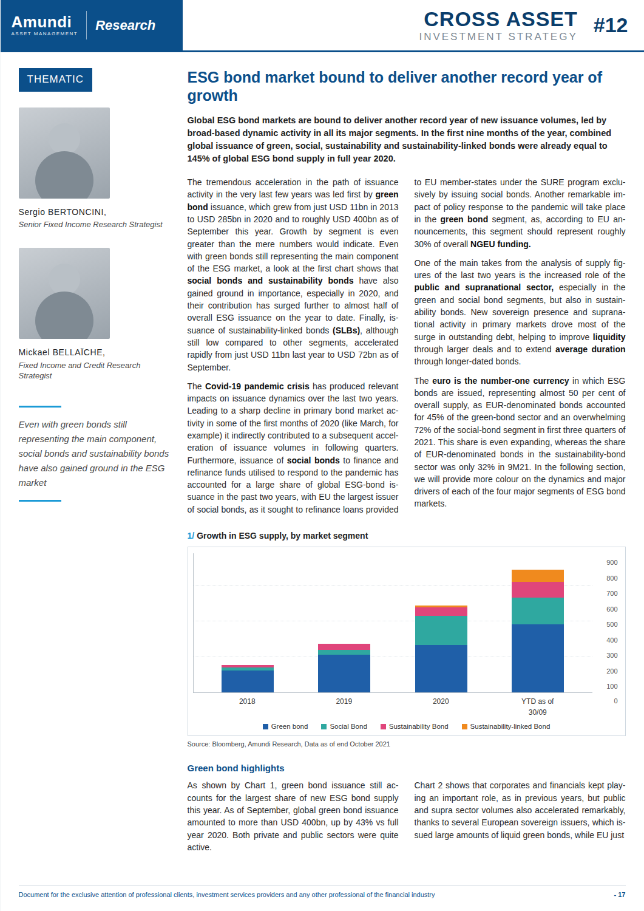AmundiASSET MANAGEMENT
Research
CROSS ASSET
INVESTMENT STRATEGY
#12
THEMATIC
Sergio BERTONCINI,
Senior Fixed Income Research Strategist
Mickael BELLAÏCHE,
Fixed Income and Credit Research Strategist
Even with green bonds still representing the main component, social bonds and sustainability bonds have also gained ground in the ESG market
ESG bond market bound to deliver another record year of growth
Global ESG bond markets are bound to deliver another record year of new issuance volumes, led by broad-based dynamic activity in all its major segments. In the first nine months of the year, combined global issuance of green, social, sustainability and sustainability-linked bonds were already equal to 145% of global ESG bond supply in full year 2020.
The tremendous acceleration in the path of issuance activity in the very last few years was led first by green bond issuance, which grew from just USD 11bn in 2013 to USD 285bn in 2020 and to roughly USD 400bn as of September this year. Growth by segment is even greater than the mere numbers would indicate. Even with green bonds still representing the main component of the ESG market, a look at the first chart shows that social bonds and sustainability bonds have also gained ground in importance, especially in 2020, and their contribution has surged further to almost half of overall ESG issuance on the year to date. Finally, issuance of sustainability-linked bonds (SLBs), although still low compared to other segments, accelerated rapidly from just USD 11bn last year to USD 72bn as of September.
The Covid-19 pandemic crisis has produced relevant impacts on issuance dynamics over the last two years. Leading to a sharp decline in primary bond market activity in some of the first months of 2020 (like March, for example) it indirectly contributed to a subsequent acceleration of issuance volumes in following quarters. Furthermore, issuance of social bonds to finance and refinance funds utilised to respond to the pandemic has accounted for a large share of global ESG-bond issuance in the past two years, with EU the largest issuer of social bonds, as it sought to refinance loans provided to EU member-states under the SURE program exclusively by issuing social bonds. Another remarkable impact of policy response to the pandemic will take place in the green bond segment, as, according to EU announcements, this segment should represent roughly 30% of overall NGEU funding.
One of the main takes from the analysis of supply figures of the last two years is the increased role of the public and supranational sector, especially in the green and social bond segments, but also in sustainability bonds. New sovereign presence and supranational activity in primary markets drove most of the surge in outstanding debt, helping to improve liquidity through larger deals and to extend average duration through longer-dated bonds.
The euro is the number-one currency in which ESG bonds are issued, representing almost 50 per cent of overall supply, as EUR-denominated bonds accounted for 45% of the green-bond sector and an overwhelming 72% of the social-bond segment in first three quarters of 2021. This share is even expanding, whereas the share of EUR-denominated bonds in the sustainability-bond sector was only 32% in 9M21. In the following section, we will provide more colour on the dynamics and major drivers of each of the four major segments of ESG bond markets.
1/Growth in ESG supply, by market segment
900 800 700 600 500 400 300 200 100 0
2018 2019 2020 YTD as of 30/09
Green bond Social Bond Sustainability Bond Sustainability-linked Bond
Source: Bloomberg, Amundi Research, Data as of end October 2021
Green bond highlights
As shown by Chart 1, green bond issuance still accounts for the largest share of new ESG bond supply this year. As of September, global green bond issuance amounted to more than USD 400bn, up by 43% vs full year 2020. Both private and public sectors were quite active.
Chart 2 shows that corporates and financials kept playing an important role, as in previous years, but public and supra sector volumes also accelerated remarkably, thanks to several European sovereign issuers, which issued large amounts of liquid green bonds, while EU just
Document for the exclusive attention of professional clients, investment services providers and any other professional of the financial industry
- 17